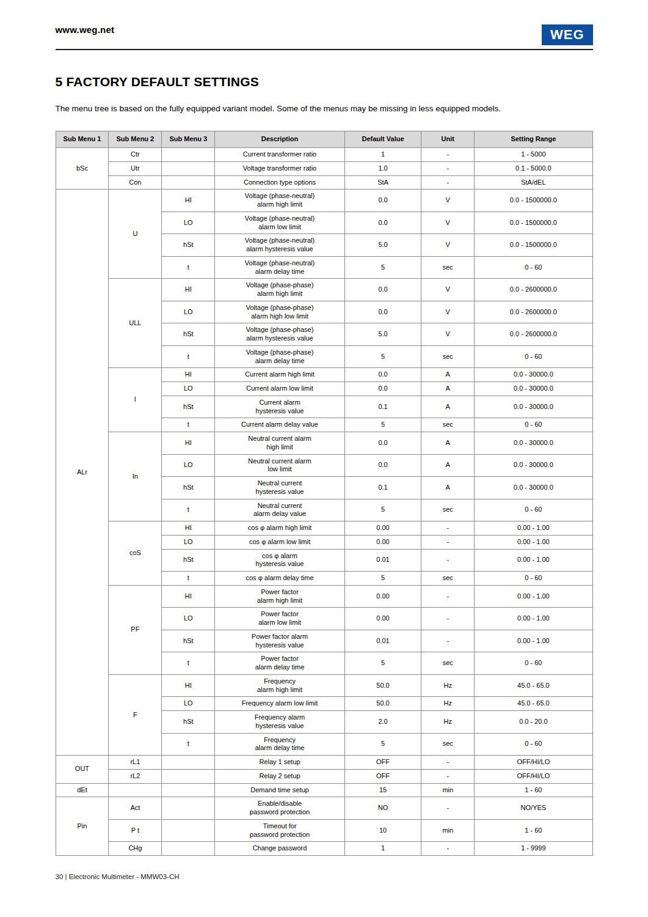www.weg.net
WEG
5 FACTORY DEFAULT SETTINGS
The menu tree is based on the fully equipped variant model. Some of the menus may be missing in less equipped models.
| Sub Menu 1 | Sub Menu 2 | Sub Menu 3 | Description | Default Value | Unit | Setting Range |
| --- | --- | --- | --- | --- | --- | --- |
| bSc | Ctr | | Current transformer ratio | 1 | - | 1 - 5000 |
| Utr | | Voltage transformer ratio | 1.0 | - | 0.1 - 5000.0 |
| Con | | Connection type options | StA | - | StA/dEL |
| ALr | U | HI | Voltage (phase-neutral) alarm high limit | 0.0 | V | 0.0 - 1500000.0 |
| LO | Voltage (phase-neutral) alarm low limit | 0.0 | V | 0.0 - 1500000.0 |
| hSt | Voltage (phase-neutral) alarm hysteresis value | 5.0 | V | 0.0 - 1500000.0 |
| t | Voltage (phase-neutral) alarm delay time | 5 | sec | 0 - 60 |
| ULL | HI | Voltage (phase-phase) alarm high limit | 0.0 | V | 0.0 - 2600000.0 |
| LO | Voltage (phase-phase) alarm high low limit | 0.0 | V | 0.0 - 2600000.0 |
| hSt | Voltage (phase-phase) alarm hysteresis value | 5.0 | V | 0.0 - 2600000.0 |
| t | Voltage (phase-phase) alarm delay time | 5 | sec | 0 - 60 |
| I | HI | Current alarm high limit | 0.0 | A | 0.0 - 30000.0 |
| LO | Current alarm low limit | 0.0 | A | 0.0 - 30000.0 |
| hSt | Current alarm hysteresis value | 0.1 | A | 0.0 - 30000.0 |
| t | Current alarm delay value | 5 | sec | 0 - 60 |
| In | HI | Neutral current alarm high limit | 0.0 | A | 0.0 - 30000.0 |
| LO | Neutral current alarm low limit | 0.0 | A | 0.0 - 30000.0 |
| hSt | Neutral current hysteresis value | 0.1 | A | 0.0 - 30000.0 |
| t | Neutral current alarm delay value | 5 | sec | 0 - 60 |
| coS | HI | cos φ alarm high limit | 0.00 | - | 0.00 - 1.00 |
| LO | cos φ alarm low limit | 0.00 | - | 0.00 - 1.00 |
| hSt | cos φ alarm hysteresis value | 0.01 | - | 0.00 - 1.00 |
| t | cos φ alarm delay time | 5 | sec | 0 - 60 |
| PF | HI | Power factor alarm high limit | 0.00 | - | 0.00 - 1.00 |
| LO | Power factor alarm low limit | 0.00 | - | 0.00 - 1.00 |
| hSt | Power factor alarm hysteresis value | 0.01 | - | 0.00 - 1.00 |
| t | Power factor alarm delay time | 5 | sec | 0 - 60 |
| F | HI | Frequency alarm high limit | 50.0 | Hz | 45.0 - 65.0 |
| LO | Frequency alarm low limit | 50.0 | Hz | 45.0 - 65.0 |
| hSt | Frequency alarm hysteresis value | 2.0 | Hz | 0.0 - 20.0 |
| t | Frequency alarm delay time | 5 | sec | 0 - 60 |
| OUT | rL1 | | Relay 1 setup | OFF | - | OFF/HI/LO |
| rL2 | | Relay 2 setup | OFF | - | OFF/HI/LO |
| dEt | | | Demand time setup | 15 | min | 1 - 60 |
| Pin | Act | | Enable/disable password protection | NO | - | NO/YES |
| P t | | Timeout for password protection | 10 | min | 1 - 60 |
| CHg | | Change password | 1 | - | 1 - 9999 |
30 | Electronic Multimeter - MMW03-CH